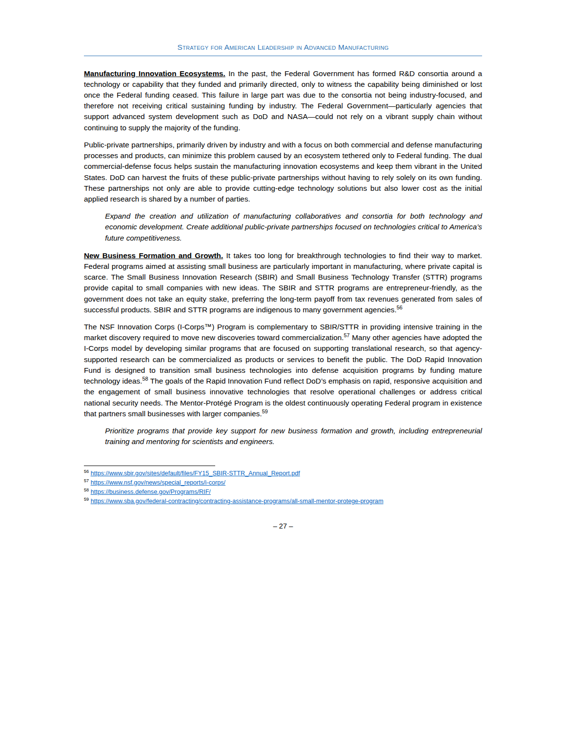Strategy for American Leadership in Advanced Manufacturing
Manufacturing Innovation Ecosystems. In the past, the Federal Government has formed R&D consortia around a technology or capability that they funded and primarily directed, only to witness the capability being diminished or lost once the Federal funding ceased. This failure in large part was due to the consortia not being industry-focused, and therefore not receiving critical sustaining funding by industry. The Federal Government—particularly agencies that support advanced system development such as DoD and NASA—could not rely on a vibrant supply chain without continuing to supply the majority of the funding.
Public-private partnerships, primarily driven by industry and with a focus on both commercial and defense manufacturing processes and products, can minimize this problem caused by an ecosystem tethered only to Federal funding. The dual commercial-defense focus helps sustain the manufacturing innovation ecosystems and keep them vibrant in the United States. DoD can harvest the fruits of these public-private partnerships without having to rely solely on its own funding. These partnerships not only are able to provide cutting-edge technology solutions but also lower cost as the initial applied research is shared by a number of parties.
Expand the creation and utilization of manufacturing collaboratives and consortia for both technology and economic development. Create additional public-private partnerships focused on technologies critical to America’s future competitiveness.
New Business Formation and Growth. It takes too long for breakthrough technologies to find their way to market. Federal programs aimed at assisting small business are particularly important in manufacturing, where private capital is scarce. The Small Business Innovation Research (SBIR) and Small Business Technology Transfer (STTR) programs provide capital to small companies with new ideas. The SBIR and STTR programs are entrepreneur-friendly, as the government does not take an equity stake, preferring the long-term payoff from tax revenues generated from sales of successful products. SBIR and STTR programs are indigenous to many government agencies.56
The NSF Innovation Corps (I-Corps™) Program is complementary to SBIR/STTR in providing intensive training in the market discovery required to move new discoveries toward commercialization.57 Many other agencies have adopted the I-Corps model by developing similar programs that are focused on supporting translational research, so that agency-supported research can be commercialized as products or services to benefit the public. The DoD Rapid Innovation Fund is designed to transition small business technologies into defense acquisition programs by funding mature technology ideas.58 The goals of the Rapid Innovation Fund reflect DoD’s emphasis on rapid, responsive acquisition and the engagement of small business innovative technologies that resolve operational challenges or address critical national security needs. The Mentor-Protégé Program is the oldest continuously operating Federal program in existence that partners small businesses with larger companies.59
Prioritize programs that provide key support for new business formation and growth, including entrepreneurial training and mentoring for scientists and engineers.
56 https://www.sbir.gov/sites/default/files/FY15_SBIR-STTR_Annual_Report.pdf
57 https://www.nsf.gov/news/special_reports/i-corps/
58 https://business.defense.gov/Programs/RIF/
59 https://www.sba.gov/federal-contracting/contracting-assistance-programs/all-small-mentor-protege-program
– 27 –